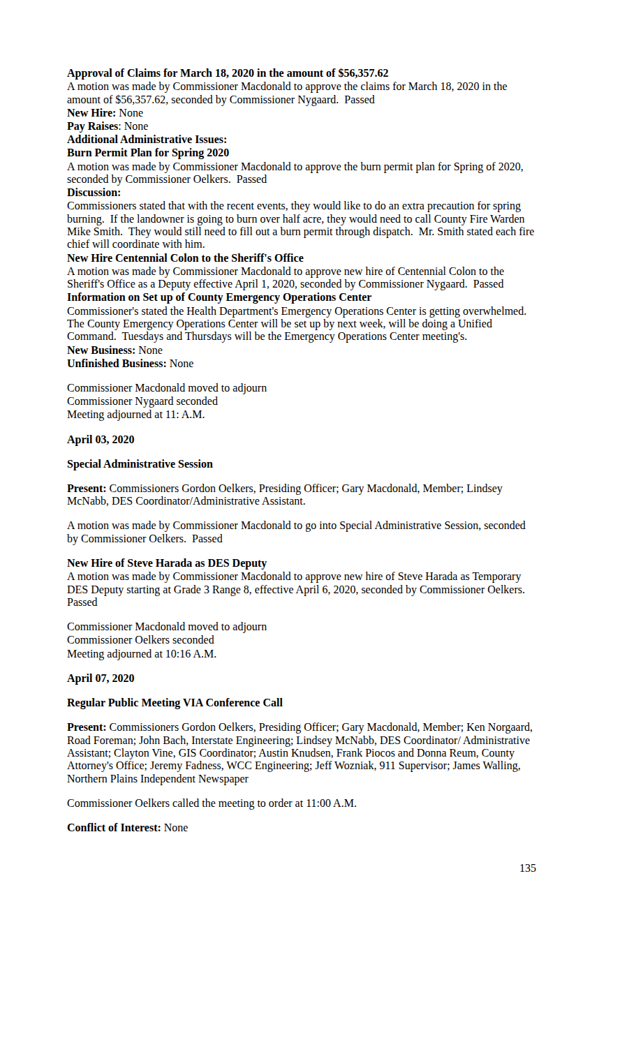Approval of Claims for March 18, 2020 in the amount of $56,357.62
A motion was made by Commissioner Macdonald to approve the claims for March 18, 2020 in the amount of $56,357.62, seconded by Commissioner Nygaard. Passed
New Hire: None
Pay Raises: None
Additional Administrative Issues:
Burn Permit Plan for Spring 2020
A motion was made by Commissioner Macdonald to approve the burn permit plan for Spring of 2020, seconded by Commissioner Oelkers. Passed
Discussion:
Commissioners stated that with the recent events, they would like to do an extra precaution for spring burning. If the landowner is going to burn over half acre, they would need to call County Fire Warden Mike Smith. They would still need to fill out a burn permit through dispatch. Mr. Smith stated each fire chief will coordinate with him.
New Hire Centennial Colon to the Sheriff's Office
A motion was made by Commissioner Macdonald to approve new hire of Centennial Colon to the Sheriff's Office as a Deputy effective April 1, 2020, seconded by Commissioner Nygaard. Passed
Information on Set up of County Emergency Operations Center
Commissioner's stated the Health Department's Emergency Operations Center is getting overwhelmed. The County Emergency Operations Center will be set up by next week, will be doing a Unified Command. Tuesdays and Thursdays will be the Emergency Operations Center meeting's.
New Business: None
Unfinished Business: None
Commissioner Macdonald moved to adjourn
Commissioner Nygaard seconded
Meeting adjourned at 11: A.M.
April 03, 2020
Special Administrative Session
Present: Commissioners Gordon Oelkers, Presiding Officer; Gary Macdonald, Member; Lindsey McNabb, DES Coordinator/Administrative Assistant.
A motion was made by Commissioner Macdonald to go into Special Administrative Session, seconded by Commissioner Oelkers. Passed
New Hire of Steve Harada as DES Deputy
A motion was made by Commissioner Macdonald to approve new hire of Steve Harada as Temporary DES Deputy starting at Grade 3 Range 8, effective April 6, 2020, seconded by Commissioner Oelkers. Passed
Commissioner Macdonald moved to adjourn
Commissioner Oelkers seconded
Meeting adjourned at 10:16 A.M.
April 07, 2020
Regular Public Meeting VIA Conference Call
Present: Commissioners Gordon Oelkers, Presiding Officer; Gary Macdonald, Member; Ken Norgaard, Road Foreman; John Bach, Interstate Engineering; Lindsey McNabb, DES Coordinator/ Administrative Assistant; Clayton Vine, GIS Coordinator; Austin Knudsen, Frank Piocos and Donna Reum, County Attorney's Office; Jeremy Fadness, WCC Engineering; Jeff Wozniak, 911 Supervisor; James Walling, Northern Plains Independent Newspaper
Commissioner Oelkers called the meeting to order at 11:00 A.M.
Conflict of Interest: None
135